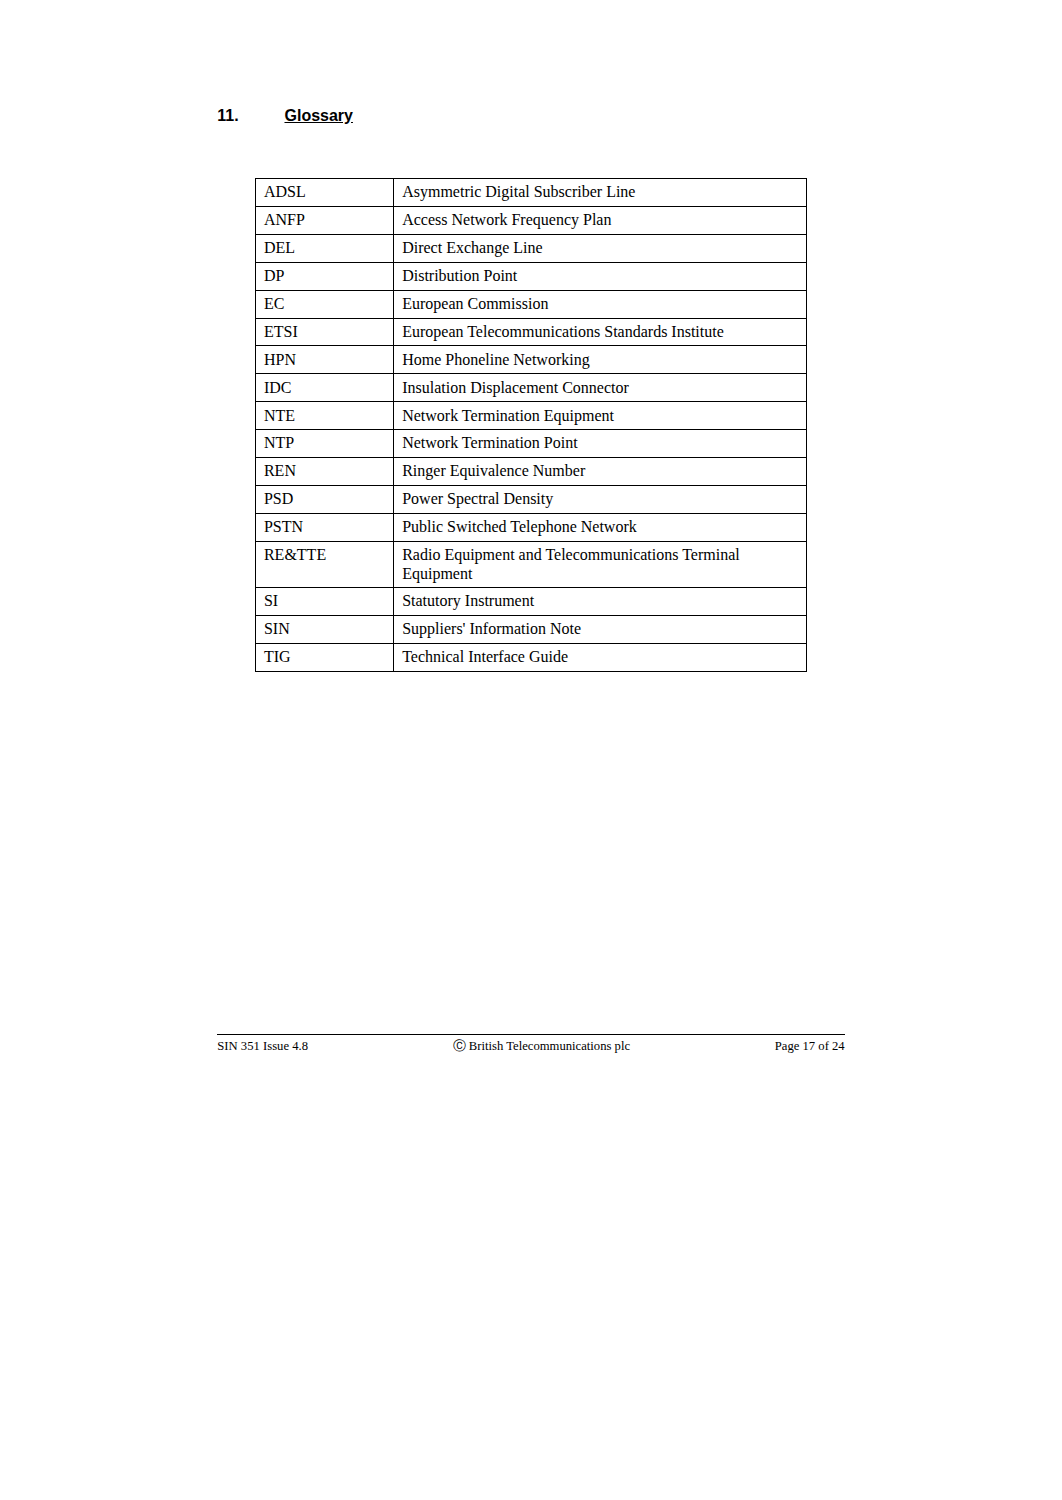11. Glossary
| ADSL | Asymmetric Digital Subscriber Line |
| ANFP | Access Network Frequency Plan |
| DEL | Direct Exchange Line |
| DP | Distribution Point |
| EC | European Commission |
| ETSI | European Telecommunications Standards Institute |
| HPN | Home Phoneline Networking |
| IDC | Insulation Displacement Connector |
| NTE | Network Termination Equipment |
| NTP | Network Termination Point |
| REN | Ringer Equivalence Number |
| PSD | Power Spectral Density |
| PSTN | Public Switched Telephone Network |
| RE&TTE | Radio Equipment and Telecommunications Terminal Equipment |
| SI | Statutory Instrument |
| SIN | Suppliers' Information Note |
| TIG | Technical Interface Guide |
SIN 351 Issue 4.8
Ⓒ British Telecommunications plc
Page 17 of 24